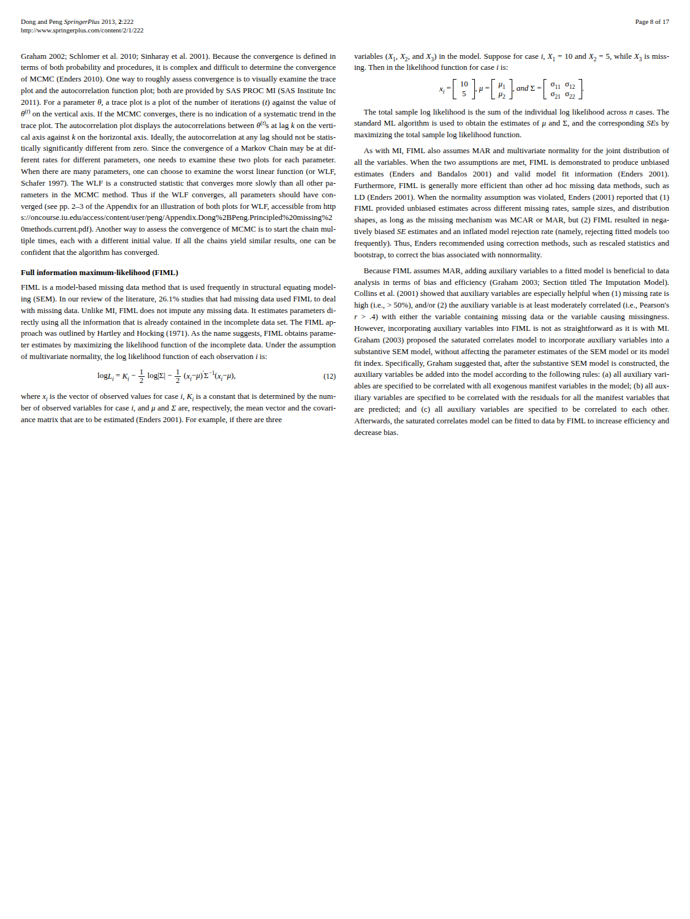Dong and Peng SpringerPlus 2013, 2:222
http://www.springerplus.com/content/2/1/222
Page 8 of 17
Graham 2002; Schlomer et al. 2010; Sinharay et al. 2001). Because the convergence is defined in terms of both probability and procedures, it is complex and difficult to determine the convergence of MCMC (Enders 2010). One way to roughly assess convergence is to visually examine the trace plot and the autocorrelation function plot; both are provided by SAS PROC MI (SAS Institute Inc 2011). For a parameter θ, a trace plot is a plot of the number of iterations (t) against the value of θ(t) on the vertical axis. If the MCMC converges, there is no indication of a systematic trend in the trace plot. The autocorrelation plot displays the autocorrelations between θ(t)s at lag k on the vertical axis against k on the horizontal axis. Ideally, the autocorrelation at any lag should not be statistically significantly different from zero. Since the convergence of a Markov Chain may be at different rates for different parameters, one needs to examine these two plots for each parameter. When there are many parameters, one can choose to examine the worst linear function (or WLF, Schafer 1997). The WLF is a constructed statistic that converges more slowly than all other parameters in the MCMC method. Thus if the WLF converges, all parameters should have converged (see pp. 2–3 of the Appendix for an illustration of both plots for WLF, accessible from https://oncourse.iu.edu/access/content/user/peng/Appendix.Dong%2BPeng.Principled%20missing%20methods.current.pdf). Another way to assess the convergence of MCMC is to start the chain multiple times, each with a different initial value. If all the chains yield similar results, one can be confident that the algorithm has converged.
Full information maximum-likelihood (FIML)
FIML is a model-based missing data method that is used frequently in structural equating modeling (SEM). In our review of the literature, 26.1% studies that had missing data used FIML to deal with missing data. Unlike MI, FIML does not impute any missing data. It estimates parameters directly using all the information that is already contained in the incomplete data set. The FIML approach was outlined by Hartley and Hocking (1971). As the name suggests, FIML obtains parameter estimates by maximizing the likelihood function of the incomplete data. Under the assumption of multivariate normality, the log likelihood function of each observation i is:
logLi = Ki − 12 log|Σ| − 12 (xi−μ)′Σ−1(xi−μ),
(12)
where xi is the vector of observed values for case i, Ki is a constant that is determined by the number of observed variables for case i, and μ and Σ are, respectively, the mean vector and the covariance matrix that are to be estimated (Enders 2001). For example, if there are three
variables (X1, X2, and X3) in the model. Suppose for case i, X1 = 10 and X2 = 5, while X3 is missing. Then in the likelihood function for case i is:
xi =
| 10 |
| 5 |
, μ =
| μ 1 |
| μ 2 |
, and Σ =
| σ 11 | σ 12 |
| σ 21 | σ 22 |
.
The total sample log likelihood is the sum of the individual log likelihood across n cases. The standard ML algorithm is used to obtain the estimates of μ and Σ, and the corresponding SEs by maximizing the total sample log likelihood function.
As with MI, FIML also assumes MAR and multivariate normality for the joint distribution of all the variables. When the two assumptions are met, FIML is demonstrated to produce unbiased estimates (Enders and Bandalos 2001) and valid model fit information (Enders 2001). Furthermore, FIML is generally more efficient than other ad hoc missing data methods, such as LD (Enders 2001). When the normality assumption was violated, Enders (2001) reported that (1) FIML provided unbiased estimates across different missing rates, sample sizes, and distribution shapes, as long as the missing mechanism was MCAR or MAR, but (2) FIML resulted in negatively biased SE estimates and an inflated model rejection rate (namely, rejecting fitted models too frequently). Thus, Enders recommended using correction methods, such as rescaled statistics and bootstrap, to correct the bias associated with nonnormality.
Because FIML assumes MAR, adding auxiliary variables to a fitted model is beneficial to data analysis in terms of bias and efficiency (Graham 2003; Section titled The Imputation Model). Collins et al. (2001) showed that auxiliary variables are especially helpful when (1) missing rate is high (i.e., > 50%), and/or (2) the auxiliary variable is at least moderately correlated (i.e., Pearson's r > .4) with either the variable containing missing data or the variable causing missingness. However, incorporating auxiliary variables into FIML is not as straightforward as it is with MI. Graham (2003) proposed the saturated correlates model to incorporate auxiliary variables into a substantive SEM model, without affecting the parameter estimates of the SEM model or its model fit index. Specifically, Graham suggested that, after the substantive SEM model is constructed, the auxiliary variables be added into the model according to the following rules: (a) all auxiliary variables are specified to be correlated with all exogenous manifest variables in the model; (b) all auxiliary variables are specified to be correlated with the residuals for all the manifest variables that are predicted; and (c) all auxiliary variables are specified to be correlated to each other. Afterwards, the saturated correlates model can be fitted to data by FIML to increase efficiency and decrease bias.